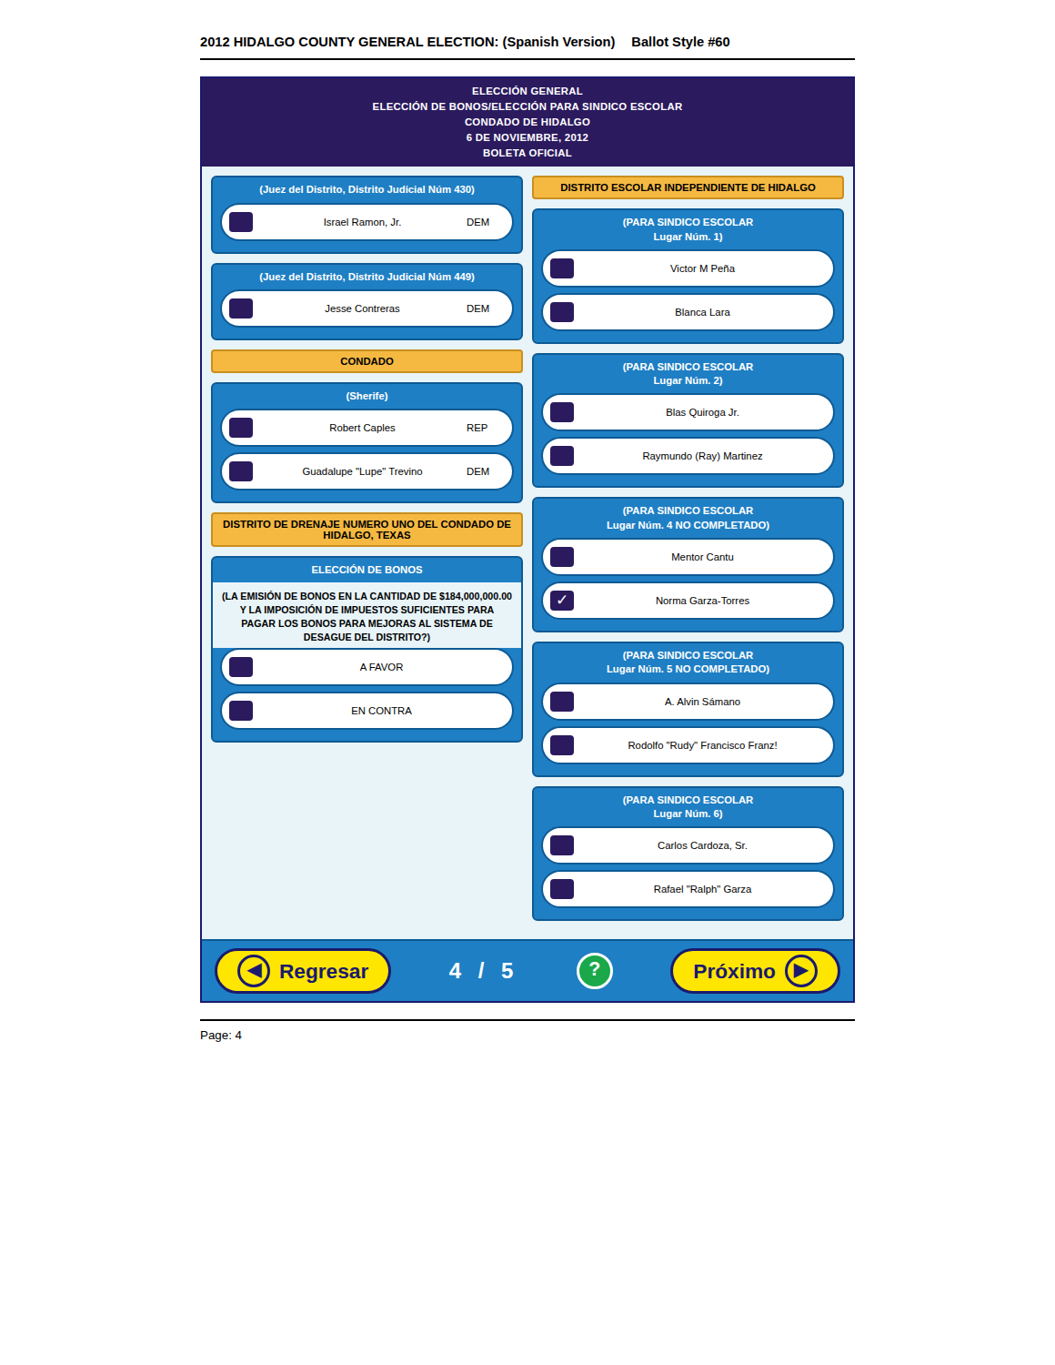2012 HIDALGO COUNTY GENERAL ELECTION: (Spanish Version)Ballot Style #60
ELECCIÓN GENERAL
ELECCIÓN DE BONOS/ELECCIÓN PARA SINDICO ESCOLAR
CONDADO DE HIDALGO
6 DE NOVIEMBRE, 2012
BOLETA OFICIAL
(Juez del Distrito, Distrito Judicial Núm 430)
Israel Ramon, Jr. DEM
(Juez del Distrito, Distrito Judicial Núm 449)
Jesse Contreras DEM
CONDADO
(Sherife)
Robert Caples REP
Guadalupe "Lupe" Trevino DEM
DISTRITO DE DRENAJE NUMERO UNO DEL CONDADO DE HIDALGO, TEXAS
ELECCIÓN DE BONOS
(LA EMISIÓN DE BONOS EN LA CANTIDAD DE $184,000,000.00 Y LA IMPOSICIÓN DE IMPUESTOS SUFICIENTES PARA PAGAR LOS BONOS PARA MEJORAS AL SISTEMA DE DESAGUE DEL DISTRITO?)
A FAVOR
EN CONTRA
DISTRITO ESCOLAR INDEPENDIENTE DE HIDALGO
(PARA SINDICO ESCOLAR
Lugar Núm. 1)
Victor M Peña
Blanca Lara
(PARA SINDICO ESCOLAR
Lugar Núm. 2)
Blas Quiroga Jr.
Raymundo (Ray) Martinez
(PARA SINDICO ESCOLAR
Lugar Núm. 4 NO COMPLETADO)
Mentor Cantu
Norma Garza-Torres
(PARA SINDICO ESCOLAR
Lugar Núm. 5 NO COMPLETADO)
A. Alvin Sámano
Rodolfo "Rudy" Francisco Franz!
(PARA SINDICO ESCOLAR
Lugar Núm. 6)
Carlos Cardoza, Sr.
Rafael "Ralph" Garza
◀ Regresar
4 / 5
?
Próximo ▶
Page: 4